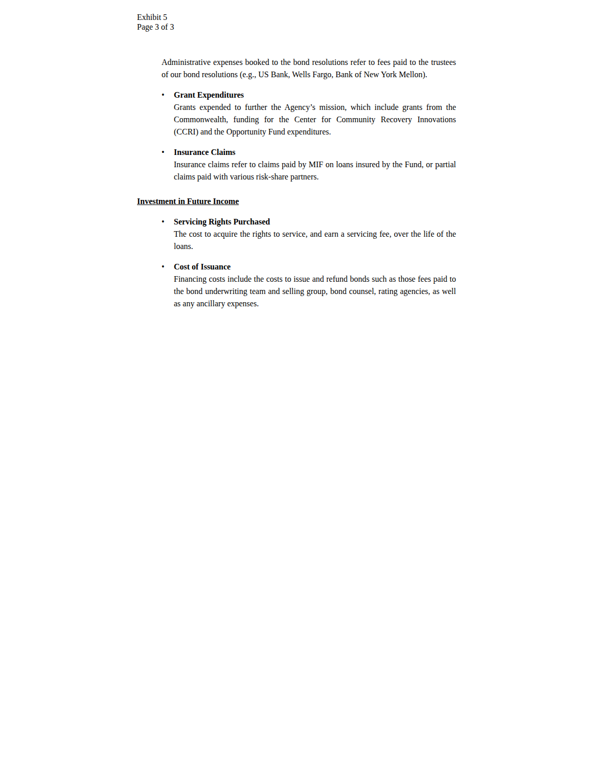Exhibit 5
Page 3 of 3
Administrative expenses booked to the bond resolutions refer to fees paid to the trustees of our bond resolutions (e.g., US Bank, Wells Fargo, Bank of New York Mellon).
Grant Expenditures Grants expended to further the Agency’s mission, which include grants from the Commonwealth, funding for the Center for Community Recovery Innovations (CCRI) and the Opportunity Fund expenditures.
Insurance Claims Insurance claims refer to claims paid by MIF on loans insured by the Fund, or partial claims paid with various risk-share partners.
Investment in Future Income
Servicing Rights Purchased The cost to acquire the rights to service, and earn a servicing fee, over the life of the loans.
Cost of Issuance Financing costs include the costs to issue and refund bonds such as those fees paid to the bond underwriting team and selling group, bond counsel, rating agencies, as well as any ancillary expenses.